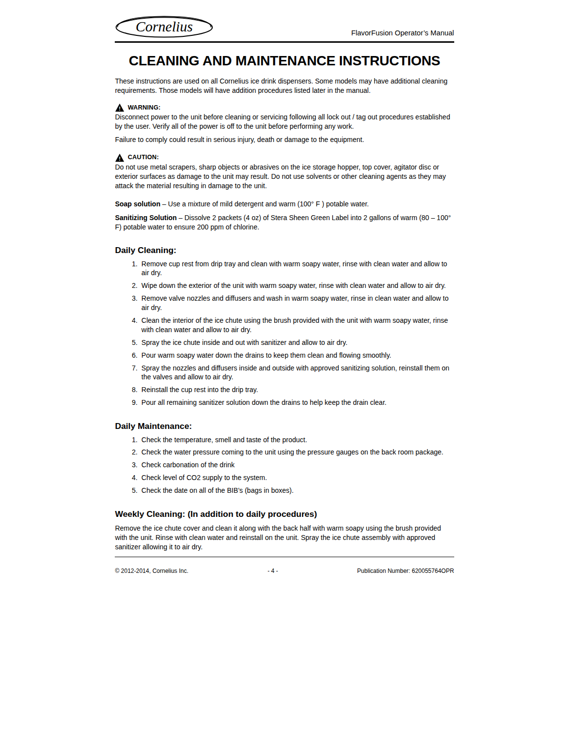Cornelius
FlavorFusion Operator’s Manual
CLEANING AND MAINTENANCE INSTRUCTIONS
These instructions are used on all Cornelius ice drink dispensers. Some models may have additional cleaning requirements. Those models will have addition procedures listed later in the manual.
! WARNING:
Disconnect power to the unit before cleaning or servicing following all lock out / tag out procedures established by the user. Verify all of the power is off to the unit before performing any work.
Failure to comply could result in serious injury, death or damage to the equipment.
! CAUTION:
Do not use metal scrapers, sharp objects or abrasives on the ice storage hopper, top cover, agitator disc or exterior surfaces as damage to the unit may result. Do not use solvents or other cleaning agents as they may attack the material resulting in damage to the unit.
Soap solution – Use a mixture of mild detergent and warm (100° F ) potable water.
Sanitizing Solution – Dissolve 2 packets (4 oz) of Stera Sheen Green Label into 2 gallons of warm (80 – 100° F) potable water to ensure 200 ppm of chlorine.
Daily Cleaning:
Remove cup rest from drip tray and clean with warm soapy water, rinse with clean water and allow to air dry.
Wipe down the exterior of the unit with warm soapy water, rinse with clean water and allow to air dry.
Remove valve nozzles and diffusers and wash in warm soapy water, rinse in clean water and allow to air dry.
Clean the interior of the ice chute using the brush provided with the unit with warm soapy water, rinse with clean water and allow to air dry.
Spray the ice chute inside and out with sanitizer and allow to air dry.
Pour warm soapy water down the drains to keep them clean and flowing smoothly.
Spray the nozzles and diffusers inside and outside with approved sanitizing solution, reinstall them on the valves and allow to air dry.
Reinstall the cup rest into the drip tray.
Pour all remaining sanitizer solution down the drains to help keep the drain clear.
Daily Maintenance:
Check the temperature, smell and taste of the product.
Check the water pressure coming to the unit using the pressure gauges on the back room package.
Check carbonation of the drink
Check level of CO2 supply to the system.
Check the date on all of the BIB’s (bags in boxes).
Weekly Cleaning: (In addition to daily procedures)
Remove the ice chute cover and clean it along with the back half with warm soapy using the brush provided with the unit. Rinse with clean water and reinstall on the unit. Spray the ice chute assembly with approved sanitizer allowing it to air dry.
© 2012-2014, Cornelius Inc.
- 4 -
Publication Number: 620055764OPR